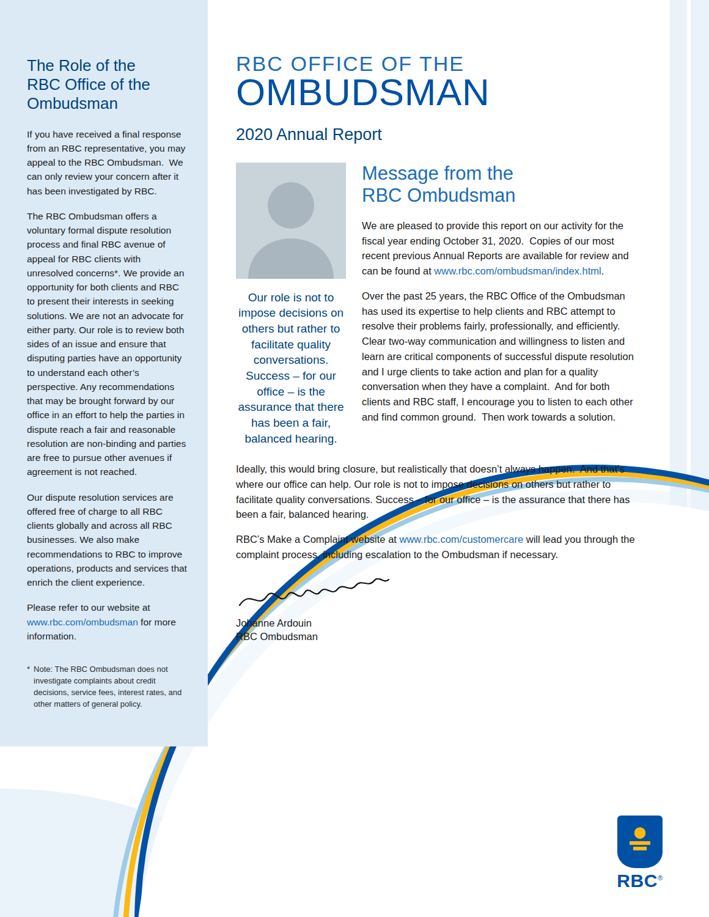The Role of the
RBC Office of the
Ombudsman
If you have received a final response from an RBC representative, you may appeal to the RBC Ombudsman. We can only review your concern after it has been investigated by RBC.
The RBC Ombudsman offers a voluntary formal dispute resolution process and final RBC avenue of appeal for RBC clients with unresolved concerns*. We provide an opportunity for both clients and RBC to present their interests in seeking solutions. We are not an advocate for either party. Our role is to review both sides of an issue and ensure that disputing parties have an opportunity to understand each other’s perspective. Any recommendations that may be brought forward by our office in an effort to help the parties in dispute reach a fair and reasonable resolution are non-binding and parties are free to pursue other avenues if agreement is not reached.
Our dispute resolution services are offered free of charge to all RBC clients globally and across all RBC businesses. We also make recommendations to RBC to improve operations, products and services that enrich the client experience.
Please refer to our website at www.rbc.com/ombudsman for more information.
* Note: The RBC Ombudsman does not investigate complaints about credit decisions, service fees, interest rates, and other matters of general policy.
RBC OFFICE OF THE
OMBUDSMAN
2020 Annual Report
Our role is not to impose decisions on others but rather to facilitate quality conversations. Success – for our office – is the assurance that there has been a fair, balanced hearing.
Message from the
RBC Ombudsman
We are pleased to provide this report on our activity for the fiscal year ending October 31, 2020. Copies of our most recent previous Annual Reports are available for review and can be found at www.rbc.com/ombudsman/index.html.
Over the past 25 years, the RBC Office of the Ombudsman has used its expertise to help clients and RBC attempt to resolve their problems fairly, professionally, and efficiently. Clear two-way communication and willingness to listen and learn are critical components of successful dispute resolution and I urge clients to take action and plan for a quality conversation when they have a complaint. And for both clients and RBC staff, I encourage you to listen to each other and find common ground. Then work towards a solution.
Ideally, this would bring closure, but realistically that doesn’t always happen. And that’s where our office can help. Our role is not to impose decisions on others but rather to facilitate quality conversations. Success – for our office – is the assurance that there has been a fair, balanced hearing.
RBC’s Make a Complaint website at www.rbc.com/customercare will lead you through the complaint process, including escalation to the Ombudsman if necessary.
Johanne Ardouin
RBC Ombudsman
RBC®